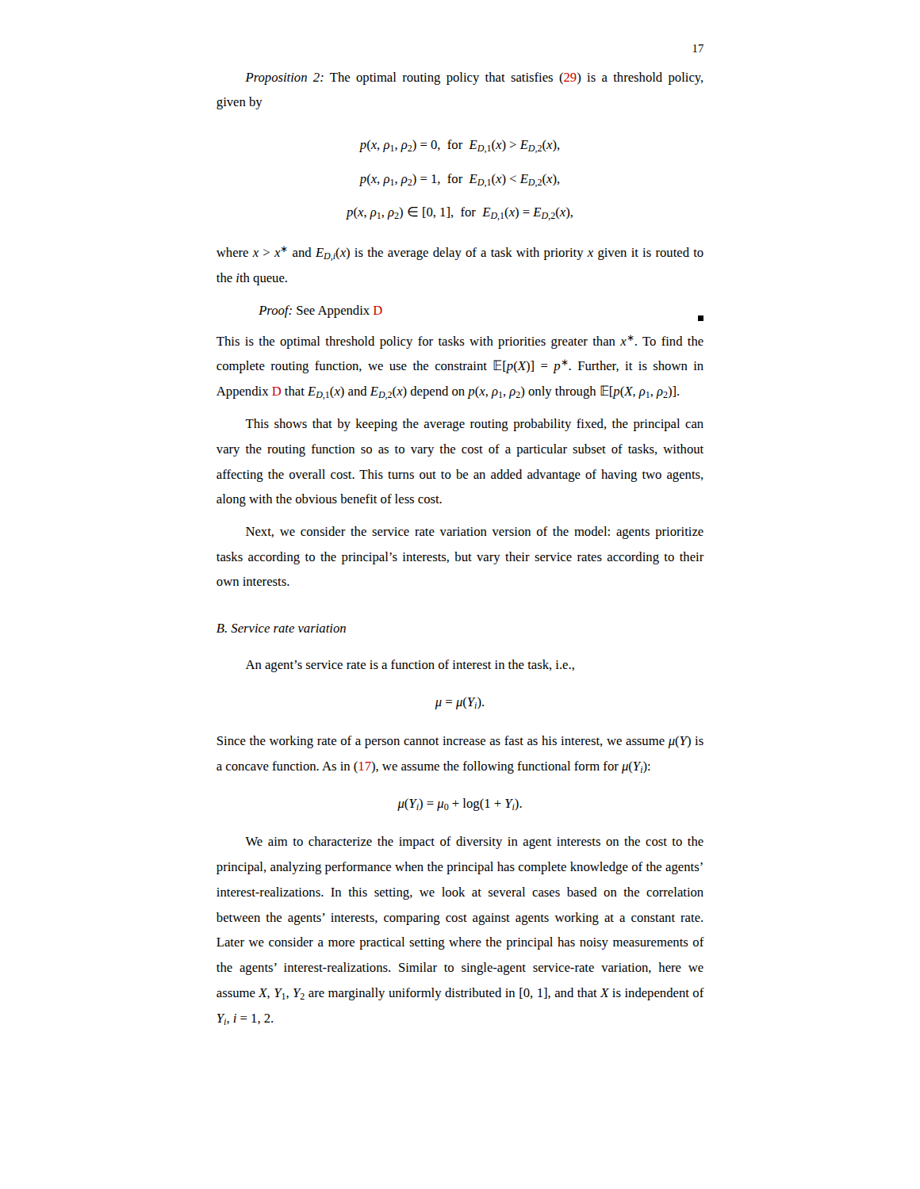17
Proposition 2: The optimal routing policy that satisfies (29) is a threshold policy, given by
p(x, ρ1, ρ2) = 0, for ED,1(x) > ED,2(x),
p(x, ρ1, ρ2) = 1, for ED,1(x) < ED,2(x),
p(x, ρ1, ρ2) ∈ [0, 1], for ED,1(x) = ED,2(x),
where x > x∗ and ED,i(x) is the average delay of a task with priority x given it is routed to the ith queue.
Proof: See Appendix D
This is the optimal threshold policy for tasks with priorities greater than x∗. To find the complete routing function, we use the constraint 𝔼[p(X)] = p∗. Further, it is shown in Appendix D that ED,1(x) and ED,2(x) depend on p(x, ρ1, ρ2) only through 𝔼[p(X, ρ1, ρ2)].
This shows that by keeping the average routing probability fixed, the principal can vary the routing function so as to vary the cost of a particular subset of tasks, without affecting the overall cost. This turns out to be an added advantage of having two agents, along with the obvious benefit of less cost.
Next, we consider the service rate variation version of the model: agents prioritize tasks according to the principal’s interests, but vary their service rates according to their own interests.
B. Service rate variation
An agent’s service rate is a function of interest in the task, i.e.,
μ = μ(Yi).
Since the working rate of a person cannot increase as fast as his interest, we assume μ(Y) is a concave function. As in (17), we assume the following functional form for μ(Yi):
μ(Yi) = μ0 + log(1 + Yi).
We aim to characterize the impact of diversity in agent interests on the cost to the principal, analyzing performance when the principal has complete knowledge of the agents’ interest-realizations. In this setting, we look at several cases based on the correlation between the agents’ interests, comparing cost against agents working at a constant rate. Later we consider a more practical setting where the principal has noisy measurements of the agents’ interest-realizations. Similar to single-agent service-rate variation, here we assume X, Y1, Y2 are marginally uniformly distributed in [0, 1], and that X is independent of Yi, i = 1, 2.